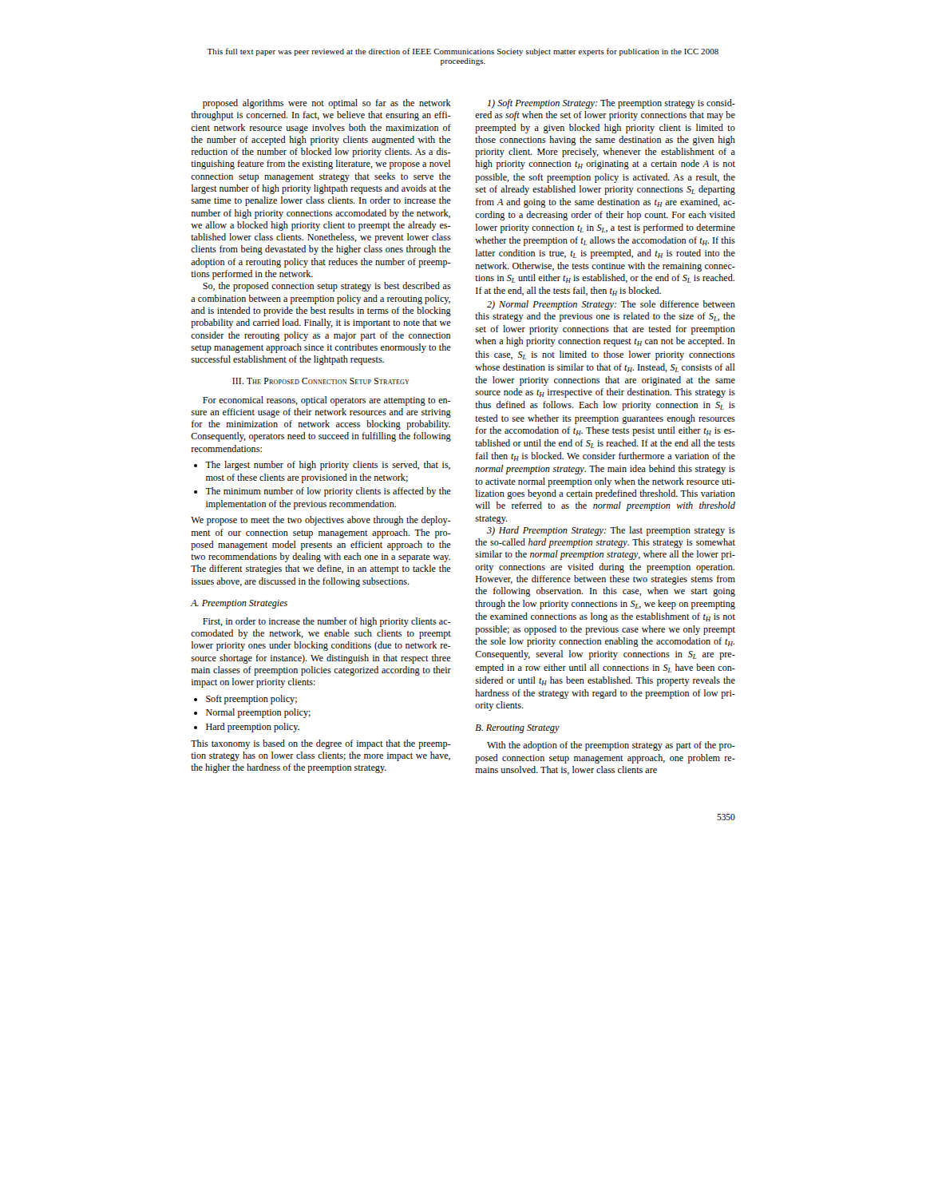This full text paper was peer reviewed at the direction of IEEE Communications Society subject matter experts for publication in the ICC 2008 proceedings.
proposed algorithms were not optimal so far as the network throughput is concerned. In fact, we believe that ensuring an efficient network resource usage involves both the maximization of the number of accepted high priority clients augmented with the reduction of the number of blocked low priority clients. As a distinguishing feature from the existing literature, we propose a novel connection setup management strategy that seeks to serve the largest number of high priority lightpath requests and avoids at the same time to penalize lower class clients. In order to increase the number of high priority connections accomodated by the network, we allow a blocked high priority client to preempt the already established lower class clients. Nonetheless, we prevent lower class clients from being devastated by the higher class ones through the adoption of a rerouting policy that reduces the number of preemptions performed in the network.
So, the proposed connection setup strategy is best described as a combination between a preemption policy and a rerouting policy, and is intended to provide the best results in terms of the blocking probability and carried load. Finally, it is important to note that we consider the rerouting policy as a major part of the connection setup management approach since it contributes enormously to the successful establishment of the lightpath requests.
III. The Proposed Connection Setup Strategy
For economical reasons, optical operators are attempting to ensure an efficient usage of their network resources and are striving for the minimization of network access blocking probability. Consequently, operators need to succeed in fulfilling the following recommendations:
The largest number of high priority clients is served, that is, most of these clients are provisioned in the network;
The minimum number of low priority clients is affected by the implementation of the previous recommendation.
We propose to meet the two objectives above through the deployment of our connection setup management approach. The proposed management model presents an efficient approach to the two recommendations by dealing with each one in a separate way. The different strategies that we define, in an attempt to tackle the issues above, are discussed in the following subsections.
A. Preemption Strategies
First, in order to increase the number of high priority clients accomodated by the network, we enable such clients to preempt lower priority ones under blocking conditions (due to network resource shortage for instance). We distinguish in that respect three main classes of preemption policies categorized according to their impact on lower priority clients:
Soft preemption policy;
Normal preemption policy;
Hard preemption policy.
This taxonomy is based on the degree of impact that the preemption strategy has on lower class clients; the more impact we have, the higher the hardness of the preemption strategy.
1) Soft Preemption Strategy: The preemption strategy is considered as soft when the set of lower priority connections that may be preempted by a given blocked high priority client is limited to those connections having the same destination as the given high priority client. More precisely, whenever the establishment of a high priority connection tH originating at a certain node A is not possible, the soft preemption policy is activated. As a result, the set of already established lower priority connections SL departing from A and going to the same destination as tH are examined, according to a decreasing order of their hop count. For each visited lower priority connection tL in SL, a test is performed to determine whether the preemption of tL allows the accomodation of tH. If this latter condition is true, tL is preempted, and tH is routed into the network. Otherwise, the tests continue with the remaining connections in SL until either tH is established, or the end of SL is reached. If at the end, all the tests fail, then tH is blocked.
2) Normal Preemption Strategy: The sole difference between this strategy and the previous one is related to the size of SL, the set of lower priority connections that are tested for preemption when a high priority connection request tH can not be accepted. In this case, SL is not limited to those lower priority connections whose destination is similar to that of tH. Instead, SL consists of all the lower priority connections that are originated at the same source node as tH irrespective of their destination. This strategy is thus defined as follows. Each low priority connection in SL is tested to see whether its preemption guarantees enough resources for the accomodation of tH. These tests pesist until either tH is established or until the end of SL is reached. If at the end all the tests fail then tH is blocked. We consider furthermore a variation of the normal preemption strategy. The main idea behind this strategy is to activate normal preemption only when the network resource utilization goes beyond a certain predefined threshold. This variation will be referred to as the normal preemption with threshold strategy.
3) Hard Preemption Strategy: The last preemption strategy is the so-called hard preemption strategy. This strategy is somewhat similar to the normal preemption strategy, where all the lower priority connections are visited during the preemption operation. However, the difference between these two strategies stems from the following observation. In this case, when we start going through the low priority connections in SL, we keep on preempting the examined connections as long as the establishment of tH is not possible; as opposed to the previous case where we only preempt the sole low priority connection enabling the accomodation of tH. Consequently, several low priority connections in SL are preempted in a row either until all connections in SL have been considered or until tH has been established. This property reveals the hardness of the strategy with regard to the preemption of low priority clients.
B. Rerouting Strategy
With the adoption of the preemption strategy as part of the proposed connection setup management approach, one problem remains unsolved. That is, lower class clients are
5350